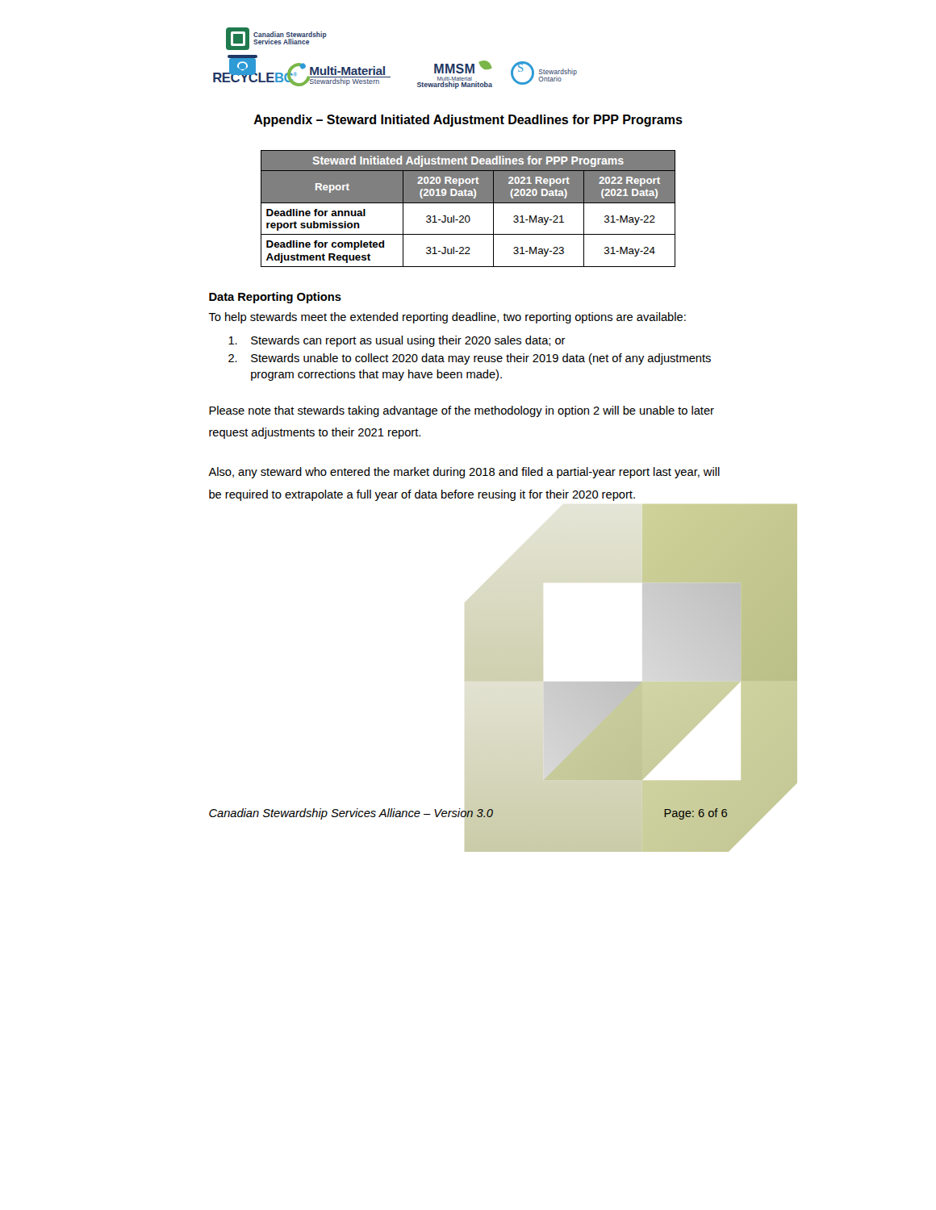Canadian Stewardship
Services Alliance
RECYCLE BC®
Multi-Material
Stewardship Western
MMSM
Multi-Material
Stewardship Manitoba
Stewardship Ontario
Appendix – Steward Initiated Adjustment Deadlines for PPP Programs
| Steward Initiated Adjustment Deadlines for PPP Programs |
| --- |
| Report | 2020 Report (2019 Data) | 2021 Report (2020 Data) | 2022 Report (2021 Data) |
| Deadline for annual report submission | 31-Jul-20 | 31-May-21 | 31-May-22 |
| Deadline for completed Adjustment Request | 31-Jul-22 | 31-May-23 | 31-May-24 |
Data Reporting Options
To help stewards meet the extended reporting deadline, two reporting options are available:
Stewards can report as usual using their 2020 sales data; or
Stewards unable to collect 2020 data may reuse their 2019 data (net of any adjustments program corrections that may have been made).
Please note that stewards taking advantage of the methodology in option 2 will be unable to later request adjustments to their 2021 report.
Also, any steward who entered the market during 2018 and filed a partial-year report last year, will be required to extrapolate a full year of data before reusing it for their 2020 report.
Canadian Stewardship Services Alliance – Version 3.0
Page: 6 of 6